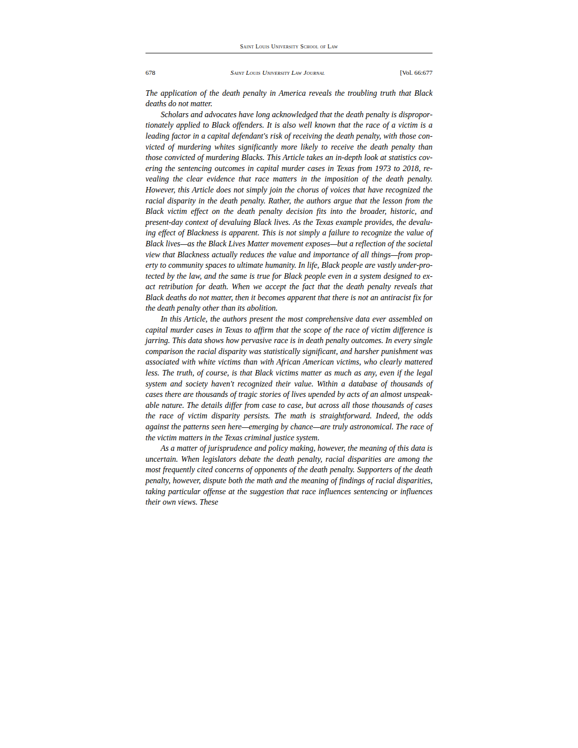Saint Louis University School of Law
678 Saint Louis University Law Journal [Vol. 66:677
The application of the death penalty in America reveals the troubling truth that Black deaths do not matter.
Scholars and advocates have long acknowledged that the death penalty is disproportionately applied to Black offenders. It is also well known that the race of a victim is a leading factor in a capital defendant's risk of receiving the death penalty, with those convicted of murdering whites significantly more likely to receive the death penalty than those convicted of murdering Blacks. This Article takes an in-depth look at statistics covering the sentencing outcomes in capital murder cases in Texas from 1973 to 2018, revealing the clear evidence that race matters in the imposition of the death penalty. However, this Article does not simply join the chorus of voices that have recognized the racial disparity in the death penalty. Rather, the authors argue that the lesson from the Black victim effect on the death penalty decision fits into the broader, historic, and present-day context of devaluing Black lives. As the Texas example provides, the devaluing effect of Blackness is apparent. This is not simply a failure to recognize the value of Black lives—as the Black Lives Matter movement exposes—but a reflection of the societal view that Blackness actually reduces the value and importance of all things—from property to community spaces to ultimate humanity. In life, Black people are vastly under-protected by the law, and the same is true for Black people even in a system designed to exact retribution for death. When we accept the fact that the death penalty reveals that Black deaths do not matter, then it becomes apparent that there is not an antiracist fix for the death penalty other than its abolition.
In this Article, the authors present the most comprehensive data ever assembled on capital murder cases in Texas to affirm that the scope of the race of victim difference is jarring. This data shows how pervasive race is in death penalty outcomes. In every single comparison the racial disparity was statistically significant, and harsher punishment was associated with white victims than with African American victims, who clearly mattered less. The truth, of course, is that Black victims matter as much as any, even if the legal system and society haven't recognized their value. Within a database of thousands of cases there are thousands of tragic stories of lives upended by acts of an almost unspeakable nature. The details differ from case to case, but across all those thousands of cases the race of victim disparity persists. The math is straightforward. Indeed, the odds against the patterns seen here—emerging by chance—are truly astronomical. The race of the victim matters in the Texas criminal justice system.
As a matter of jurisprudence and policy making, however, the meaning of this data is uncertain. When legislators debate the death penalty, racial disparities are among the most frequently cited concerns of opponents of the death penalty. Supporters of the death penalty, however, dispute both the math and the meaning of findings of racial disparities, taking particular offense at the suggestion that race influences sentencing or influences their own views. These